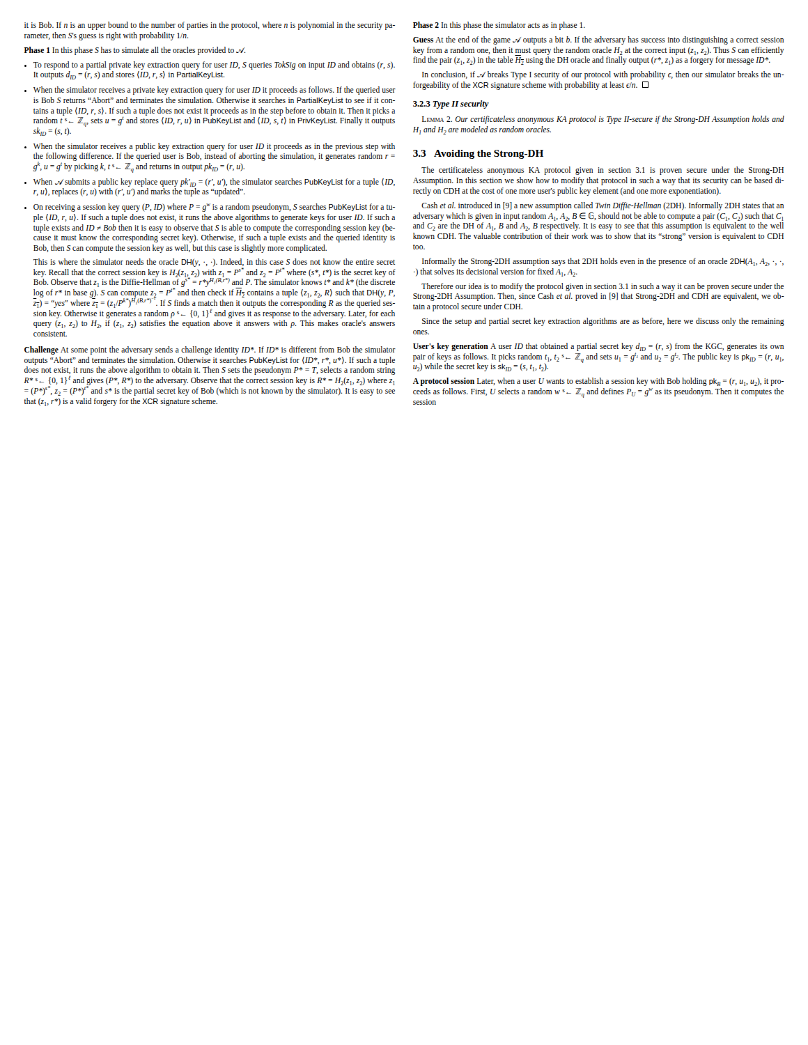it is Bob. If n is an upper bound to the number of parties in the protocol, where n is polynomial in the security parameter, then S's guess is right with probability 1/n.
Phase 1 In this phase S has to simulate all the oracles provided to 𝒜.
To respond to a partial private key extraction query for user ID, S queries TokSig on input ID and obtains (r, s). It outputs dID = (r, s) and stores ⟨ID, r, s⟩ in PartialKeyList.
When the simulator receives a private key extraction query for user ID it proceeds as follows. If the queried user is Bob S returns “Abort” and terminates the simulation. Otherwise it searches in PartialKeyList to see if it contains a tuple ⟨ID, r, s⟩. If such a tuple does not exist it proceeds as in the step before to obtain it. Then it picks a random t $← ℤq, sets u = gt and stores ⟨ID, r, u⟩ in PubKeyList and ⟨ID, s, t⟩ in PrivKeyList. Finally it outputs skID = (s, t).
When the simulator receives a public key extraction query for user ID it proceeds as in the previous step with the following difference. If the queried user is Bob, instead of aborting the simulation, it generates random r = gk, u = gt by picking k, t $← ℤq and returns in output pkID = (r, u).
When 𝒜 submits a public key replace query pk′ID = (r′, u′), the simulator searches PubKeyList for a tuple ⟨ID, r, u⟩, replaces (r, u) with (r′, u′) and marks the tuple as “updated”.
On receiving a session key query (P, ID) where P = gw is a random pseudonym, S searches PubKeyList for a tuple ⟨ID, r, u⟩. If such a tuple does not exist, it runs the above algorithms to generate keys for user ID. If such a tuple exists and ID ≠ Bob then it is easy to observe that S is able to compute the corresponding session key (because it must know the corresponding secret key). Otherwise, if such a tuple exists and the queried identity is Bob, then S can compute the session key as well, but this case is slightly more complicated.
This is where the simulator needs the oracle DH(y, ·, ·). Indeed, in this case S does not know the entire secret key. Recall that the correct session key is H2(z1, z2) with z1 = Ps* and z2 = Pt* where (s*, t*) is the secret key of Bob. Observe that z1 is the Diffie-Hellman of gs* = r*yH1(B,r*) and P. The simulator knows t* and k* (the discrete log of r* in base g). S can compute z2 = Pt* and then check if H2 contains a tuple ⟨z1, z2, R⟩ such that DH(y, P, z1) = “yes″ where z1 = (z1/Pk*)H1(B,r*)−1. If S finds a match then it outputs the corresponding R as the queried session key. Otherwise it generates a random ρ $← {0, 1}ℓ and gives it as response to the adversary. Later, for each query (z1, z2) to H2, if (z1, z2) satisfies the equation above it answers with ρ. This makes oracle's answers consistent.
Challenge At some point the adversary sends a challenge identity ID*. If ID* is different from Bob the simulator outputs “Abort” and terminates the simulation. Otherwise it searches PubKeyList for ⟨ID*, r*, u*⟩. If such a tuple does not exist, it runs the above algorithm to obtain it. Then S sets the pseudonym P* = T, selects a random string R* $← {0, 1}ℓ and gives (P*, R*) to the adversary. Observe that the correct session key is R* = H2(z1, z2) where z1 = (P*)s*, z2 = (P*)t* and s* is the partial secret key of Bob (which is not known by the simulator). It is easy to see that (z1, r*) is a valid forgery for the XCR signature scheme.
Phase 2 In this phase the simulator acts as in phase 1.
Guess At the end of the game 𝒜 outputs a bit b. If the adversary has success into distinguishing a correct session key from a random one, then it must query the random oracle H2 at the correct input (z1, z2). Thus S can efficiently find the pair (z1, z2) in the table H2 using the DH oracle and finally output (r*, z1) as a forgery for message ID*.
In conclusion, if 𝒜 breaks Type I security of our protocol with probability ϵ, then our simulator breaks the unforgeability of the XCR signature scheme with probability at least ϵ/n.
3.2.3 Type II security
Lemma 2. Our certificateless anonymous KA protocol is Type II-secure if the Strong-DH Assumption holds and H1 and H2 are modeled as random oracles.
3.3 Avoiding the Strong-DH
The certificateless anonymous KA protocol given in section 3.1 is proven secure under the Strong-DH Assumption. In this section we show how to modify that protocol in such a way that its security can be based directly on CDH at the cost of one more user's public key element (and one more exponentiation).
Cash et al. introduced in [9] a new assumption called Twin Diffie-Hellman (2DH). Informally 2DH states that an adversary which is given in input random A1, A2, B ∈ 𝔾, should not be able to compute a pair (C1, C2) such that C1 and C2 are the DH of A1, B and A2, B respectively. It is easy to see that this assumption is equivalent to the well known CDH. The valuable contribution of their work was to show that its “strong” version is equivalent to CDH too.
Informally the Strong-2DH assumption says that 2DH holds even in the presence of an oracle 2DH(A1, A2, ·, ·, ·) that solves its decisional version for fixed A1, A2.
Therefore our idea is to modify the protocol given in section 3.1 in such a way it can be proven secure under the Strong-2DH Assumption. Then, since Cash et al. proved in [9] that Strong-2DH and CDH are equivalent, we obtain a protocol secure under CDH.
Since the setup and partial secret key extraction algorithms are as before, here we discuss only the remaining ones.
User's key generation A user ID that obtained a partial secret key dID = (r, s) from the KGC, generates its own pair of keys as follows. It picks random t1, t2 $← ℤq and sets u1 = gt1 and u2 = gt2. The public key is pkID = (r, u1, u2) while the secret key is skID = (s, t1, t2).
A protocol session Later, when a user U wants to establish a session key with Bob holding pkB = (r, u1, u2), it proceeds as follows. First, U selects a random w $← ℤq and defines PU = gw as its pseudonym. Then it computes the session